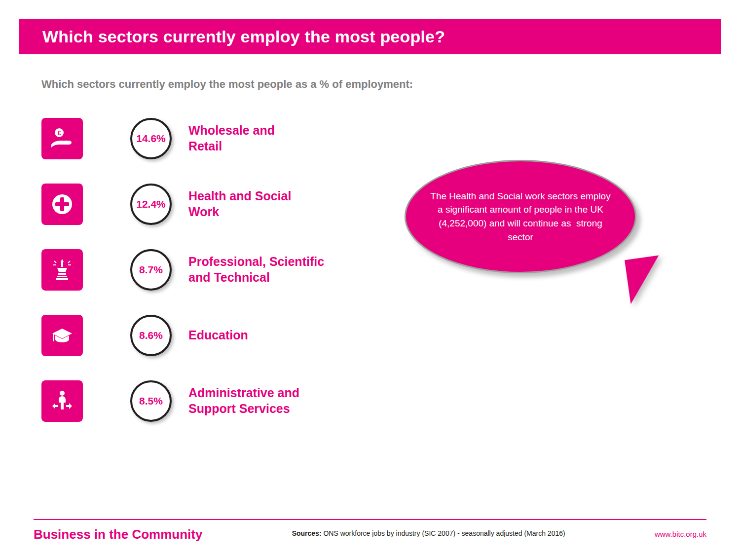Which sectors currently employ the most people?
Which sectors currently employ the most people as a % of employment:
£
14.6%
Wholesale and
Retail
12.4%
Health and Social
Work
8.7%
Professional, Scientific
and Technical
8.6%
Education
8.5%
Administrative and
Support Services
The Health and Social work sectors employ a significant amount of people in the UK (4,252,000) and will continue as strong sector
Business in the Community
Sources: ONS workforce jobs by industry (SIC 2007) - seasonally adjusted (March 2016)
www.bitc.org.uk